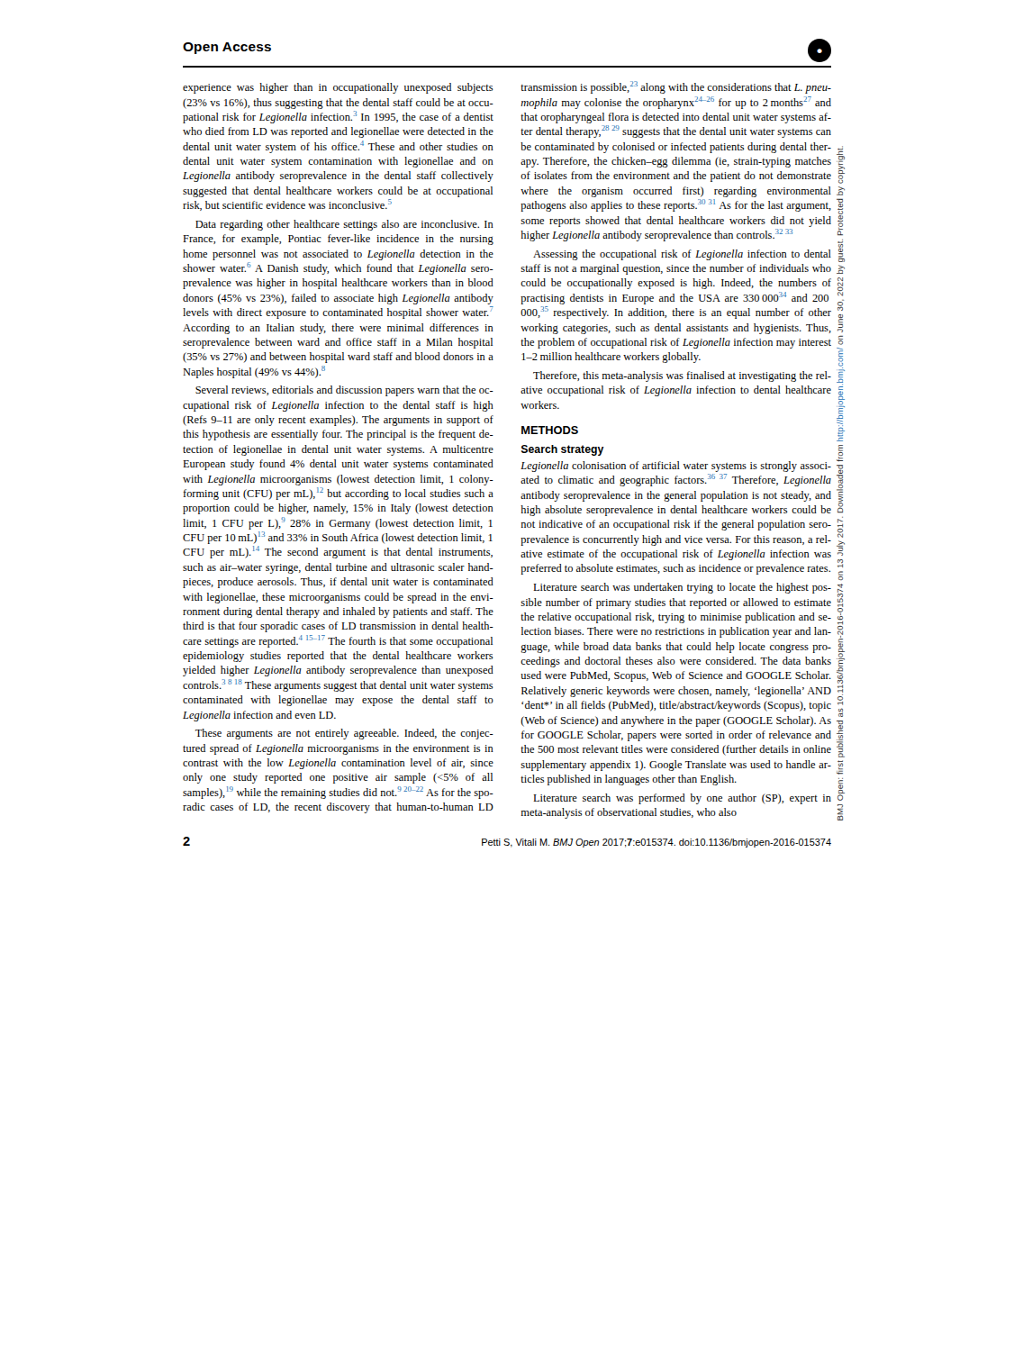BMJ Open: first published as 10.1136/bmjopen-2016-015374 on 13 July 2017. Downloaded from http://bmjopen.bmj.com/ on June 30, 2022 by guest. Protected by copyright.
Open Access
•
experience was higher than in occupationally unexposed subjects (23% vs 16%), thus suggesting that the dental staff could be at occupational risk for Legionella infection.3 In 1995, the case of a dentist who died from LD was reported and legionellae were detected in the dental unit water system of his office.4 These and other studies on dental unit water system contamination with legionellae and on Legionella antibody seroprevalence in the dental staff collectively suggested that dental healthcare workers could be at occupational risk, but scientific evidence was inconclusive.5
Data regarding other healthcare settings also are inconclusive. In France, for example, Pontiac fever-like incidence in the nursing home personnel was not associated to Legionella detection in the shower water.6 A Danish study, which found that Legionella seroprevalence was higher in hospital healthcare workers than in blood donors (45% vs 23%), failed to associate high Legionella antibody levels with direct exposure to contaminated hospital shower water.7 According to an Italian study, there were minimal differences in seroprevalence between ward and office staff in a Milan hospital (35% vs 27%) and between hospital ward staff and blood donors in a Naples hospital (49% vs 44%).8
Several reviews, editorials and discussion papers warn that the occupational risk of Legionella infection to the dental staff is high (Refs 9–11 are only recent examples). The arguments in support of this hypothesis are essentially four. The principal is the frequent detection of legionellae in dental unit water systems. A multicentre European study found 4% dental unit water systems contaminated with Legionella microorganisms (lowest detection limit, 1 colony-forming unit (CFU) per mL),12 but according to local studies such a proportion could be higher, namely, 15% in Italy (lowest detection limit, 1 CFU per L),9 28% in Germany (lowest detection limit, 1 CFU per 10 mL)13 and 33% in South Africa (lowest detection limit, 1 CFU per mL).14 The second argument is that dental instruments, such as air–water syringe, dental turbine and ultrasonic scaler handpieces, produce aerosols. Thus, if dental unit water is contaminated with legionellae, these microorganisms could be spread in the environment during dental therapy and inhaled by patients and staff. The third is that four sporadic cases of LD transmission in dental healthcare settings are reported.4 15–17 The fourth is that some occupational epidemiology studies reported that the dental healthcare workers yielded higher Legionella antibody seroprevalence than unexposed controls.3 8 18 These arguments suggest that dental unit water systems contaminated with legionellae may expose the dental staff to Legionella infection and even LD.
These arguments are not entirely agreeable. Indeed, the conjectured spread of Legionella microorganisms in the environment is in contrast with the low Legionella contamination level of air, since only one study reported one positive air sample (<5% of all samples),19 while the remaining studies did not.9 20–22 As for the sporadic cases of LD, the recent discovery that human-to-human LD transmission is possible,23 along with the considerations that L. pneumophila may colonise the oropharynx24–26 for up to 2 months27 and that oropharyngeal flora is detected into dental unit water systems after dental therapy,28 29 suggests that the dental unit water systems can be contaminated by colonised or infected patients during dental therapy. Therefore, the chicken–egg dilemma (ie, strain-typing matches of isolates from the environment and the patient do not demonstrate where the organism occurred first) regarding environmental pathogens also applies to these reports.30 31 As for the last argument, some reports showed that dental healthcare workers did not yield higher Legionella antibody seroprevalence than controls.32 33
Assessing the occupational risk of Legionella infection to dental staff is not a marginal question, since the number of individuals who could be occupationally exposed is high. Indeed, the numbers of practising dentists in Europe and the USA are 330 00034 and 200 000,35 respectively. In addition, there is an equal number of other working categories, such as dental assistants and hygienists. Thus, the problem of occupational risk of Legionella infection may interest 1–2 million healthcare workers globally.
Therefore, this meta-analysis was finalised at investigating the relative occupational risk of Legionella infection to dental healthcare workers.
METHODS
Search strategy
Legionella colonisation of artificial water systems is strongly associated to climatic and geographic factors.36 37 Therefore, Legionella antibody seroprevalence in the general population is not steady, and high absolute seroprevalence in dental healthcare workers could be not indicative of an occupational risk if the general population seroprevalence is concurrently high and vice versa. For this reason, a relative estimate of the occupational risk of Legionella infection was preferred to absolute estimates, such as incidence or prevalence rates.
Literature search was undertaken trying to locate the highest possible number of primary studies that reported or allowed to estimate the relative occupational risk, trying to minimise publication and selection biases. There were no restrictions in publication year and language, while broad data banks that could help locate congress proceedings and doctoral theses also were considered. The data banks used were PubMed, Scopus, Web of Science and GOOGLE Scholar. Relatively generic keywords were chosen, namely, ‘legionella’ AND ‘dent*’ in all fields (PubMed), title/abstract/keywords (Scopus), topic (Web of Science) and anywhere in the paper (GOOGLE Scholar). As for GOOGLE Scholar, papers were sorted in order of relevance and the 500 most relevant titles were considered (further details in online supplementary appendix 1). Google Translate was used to handle articles published in languages other than English.
Literature search was performed by one author (SP), expert in meta-analysis of observational studies, who also
2
Petti S, Vitali M. BMJ Open 2017;7:e015374. doi:10.1136/bmjopen-2016-015374